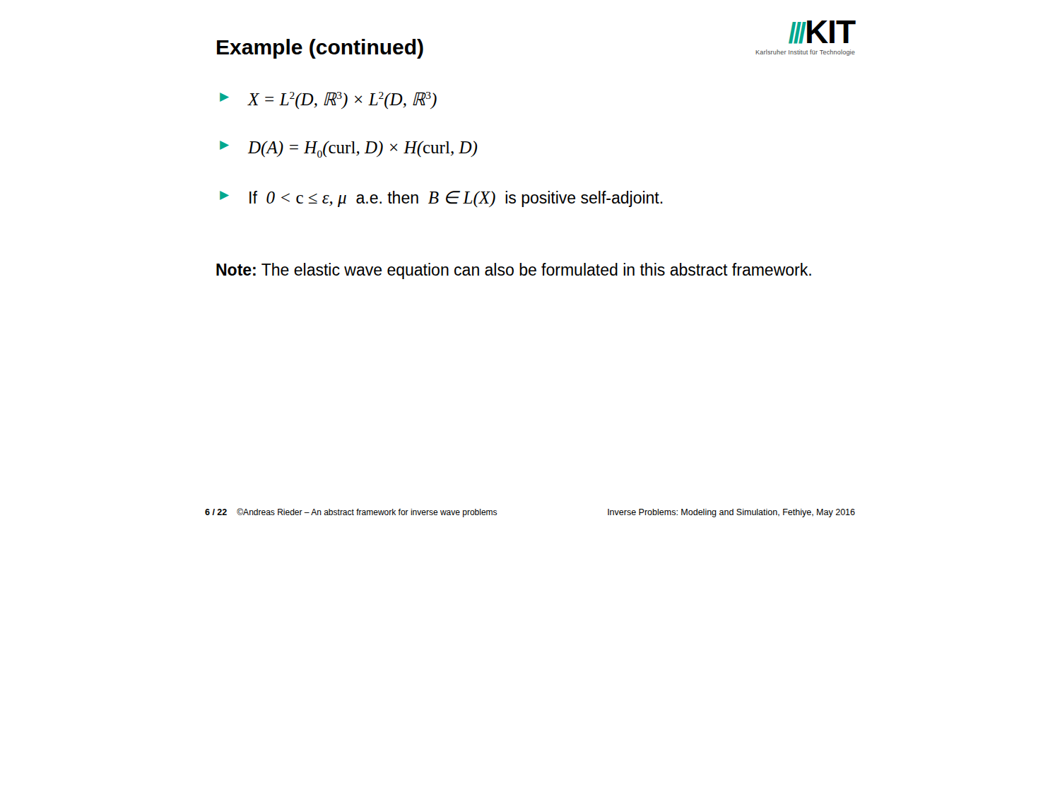///KIT
Karlsruher Institut für Technologie
Example (continued)
X = L2(D, ℝ3) × L2(D, ℝ3)
D(A) = H0(curl, D) × H(curl, D)
If 0 < c ≤ ε, μ a.e. then B ∈ L(X) is positive self-adjoint.
Note: The elastic wave equation can also be formulated in this abstract framework.
6 / 22©Andreas Rieder – An abstract framework for inverse wave problems
Inverse Problems: Modeling and Simulation, Fethiye, May 2016